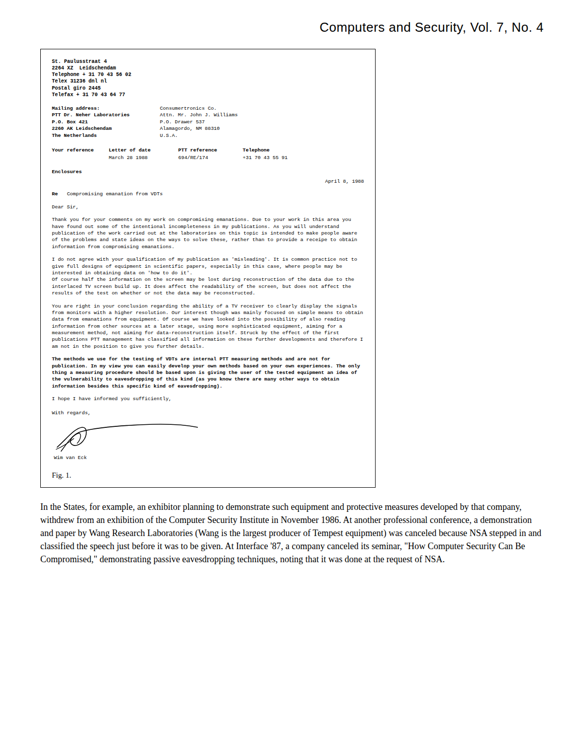Computers and Security, Vol. 7, No. 4
St. Paulusstraat 4
2264 XZ Leidschendam
Telephone + 31 70 43 56 02
Telex 31236 dnl nl
Postal giro 2445
Telefax + 31 70 43 64 77
Mailing address:
PTT Dr. Neher Laboratories
P.O. Box 421
2260 AK Leidschendam
The Netherlands
Consumertronics Co. Attn. Mr. John J. Williams P.O. Drawer 537 Alamagordo, NM 88310 U.S.A.
Your reference Letter of date PTT reference Telephone
March 28 1988 694/RE/174 +31 70 43 55 91
Enclosures
April 8, 1988
Re Compromising emanation from VDTs
Dear Sir,
Thank you for your comments on my work on compromising emanations. Due to your work in this area you have found out some of the intentional incompleteness in my publications. As you will understand publication of the work carried out at the laboratories on this topic is intended to make people aware of the problems and state ideas on the ways to solve these, rather than to provide a receipe to obtain information from compromising emanations.
I do not agree with your qualification of my publication as 'misleading'. It is common practice not to give full designs of equipment in scientific papers, especially in this case, where people may be interested in obtaining data on 'how to do it'.
Of course half the information on the screen may be lost during reconstruction of the data due to the interlaced TV screen build up. It does affect the readability of the screen, but does not affect the results of the test on whether or not the data may be reconstructed.
You are right in your conclusion regarding the ability of a TV receiver to clearly display the signals from monitors with a higher resolution. Our interest though was mainly focused on simple means to obtain data from emanations from equipment. Of course we have looked into the possibility of also reading information from other sources at a later stage, using more sophisticated equipment, aiming for a measurement method, not aiming for data-reconstruction itself. Struck by the effect of the first publications PTT management has classified all information on these further developments and therefore I am not in the position to give you further details.
The methods we use for the testing of VDTs are internal PTT measuring methods and are not for publication. In my view you can easily develop your own methods based on your own experiences. The only thing a measuring procedure should be based upon is giving the user of the tested equipment an idea of the vulnerability to eavesdropping of this kind (as you know there are many other ways to obtain information besides this specific kind of eavesdropping).
I hope I have informed you sufficiently,
With regards,
Wim van Eck
Fig. 1.
In the States, for example, an exhibitor planning to demonstrate such equipment and protective measures developed by that company, withdrew from an exhibition of the Computer Security Institute in November 1986. At another professional conference, a demonstration and paper by Wang Research Laboratories (Wang is the largest producer of Tempest equipment) was canceled because NSA stepped in and classified the speech just before it was to be given. At Interface '87, a company canceled its seminar, "How Computer Security Can Be Compromised," demonstrating passive eavesdropping techniques, noting that it was done at the request of NSA.